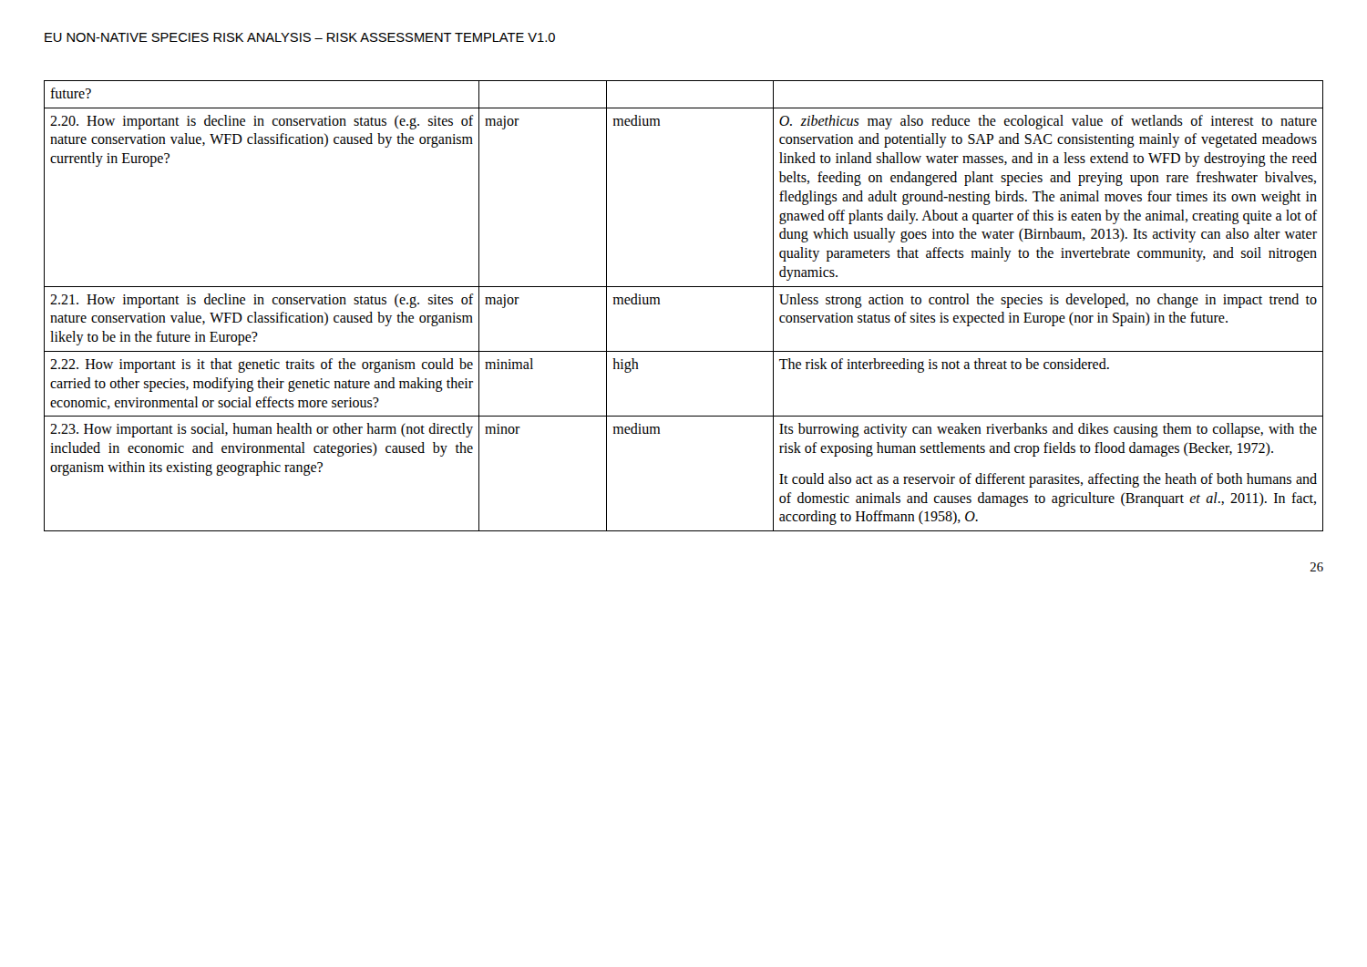EU NON-NATIVE SPECIES RISK ANALYSIS – RISK ASSESSMENT TEMPLATE V1.0
| future? | | | |
| 2.20. How important is decline in conservation status (e.g. sites of nature conservation value, WFD classification) caused by the organism currently in Europe? | major | medium | O. zibethicus may also reduce the ecological value of wetlands of interest to nature conservation and potentially to SAP and SAC consistenting mainly of vegetated meadows linked to inland shallow water masses, and in a less extend to WFD by destroying the reed belts, feeding on endangered plant species and preying upon rare freshwater bivalves, fledglings and adult ground-nesting birds. The animal moves four times its own weight in gnawed off plants daily. About a quarter of this is eaten by the animal, creating quite a lot of dung which usually goes into the water (Birnbaum, 2013). Its activity can also alter water quality parameters that affects mainly to the invertebrate community, and soil nitrogen dynamics. |
| 2.21. How important is decline in conservation status (e.g. sites of nature conservation value, WFD classification) caused by the organism likely to be in the future in Europe? | major | medium | Unless strong action to control the species is developed, no change in impact trend to conservation status of sites is expected in Europe (nor in Spain) in the future. |
| 2.22. How important is it that genetic traits of the organism could be carried to other species, modifying their genetic nature and making their economic, environmental or social effects more serious? | minimal | high | The risk of interbreeding is not a threat to be considered. |
| 2.23. How important is social, human health or other harm (not directly included in economic and environmental categories) caused by the organism within its existing geographic range? | minor | medium | Its burrowing activity can weaken riverbanks and dikes causing them to collapse, with the risk of exposing human settlements and crop fields to flood damages (Becker, 1972). It could also act as a reservoir of different parasites, affecting the heath of both humans and of domestic animals and causes damages to agriculture (Branquart et al ., 2011). In fact, according to Hoffmann (1958), O. |
26